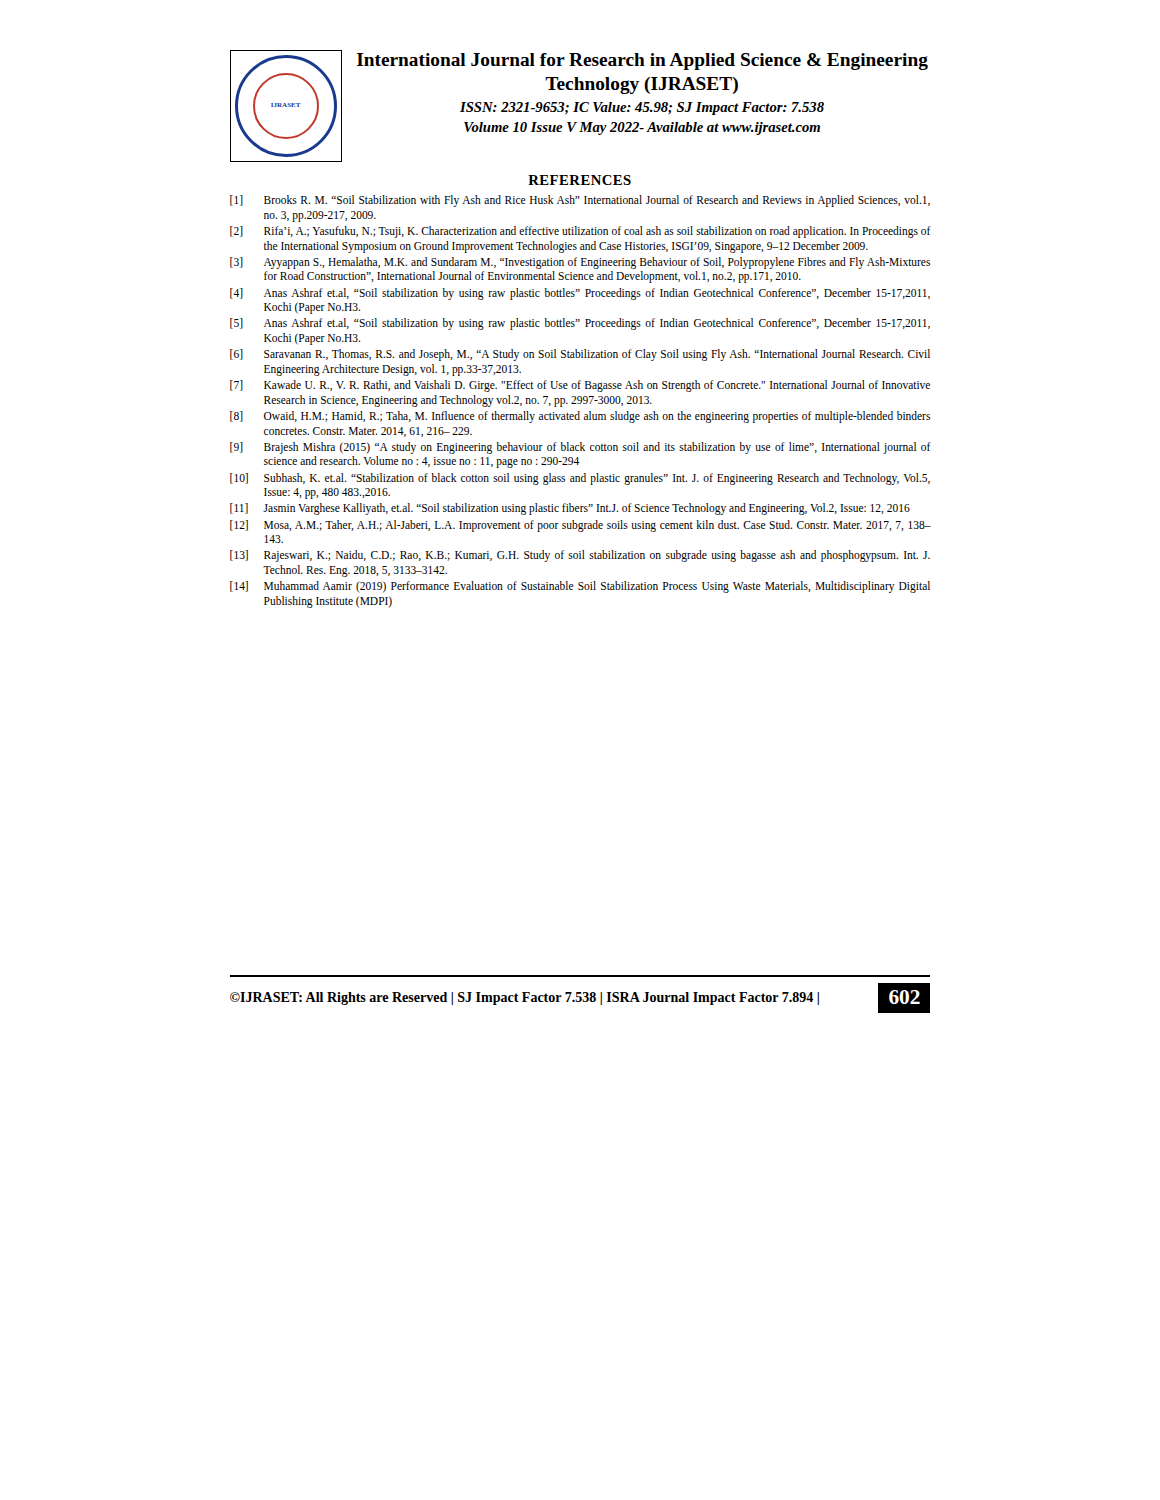IJRASET
International Journal for Research in Applied Science & Engineering Technology (IJRASET)
ISSN: 2321-9653; IC Value: 45.98; SJ Impact Factor: 7.538
Volume 10 Issue V May 2022- Available at www.ijraset.com
REFERENCES
[1] Brooks R. M. “Soil Stabilization with Fly Ash and Rice Husk Ash” International Journal of Research and Reviews in Applied Sciences, vol.1, no. 3, pp.209-217, 2009.
[2] Rifa’i, A.; Yasufuku, N.; Tsuji, K. Characterization and effective utilization of coal ash as soil stabilization on road application. In Proceedings of the International Symposium on Ground Improvement Technologies and Case Histories, ISGI’09, Singapore, 9–12 December 2009.
[3] Ayyappan S., Hemalatha, M.K. and Sundaram M., “Investigation of Engineering Behaviour of Soil, Polypropylene Fibres and Fly Ash-Mixtures for Road Construction”, International Journal of Environmental Science and Development, vol.1, no.2, pp.171, 2010.
[4] Anas Ashraf et.al, “Soil stabilization by using raw plastic bottles” Proceedings of Indian Geotechnical Conference”, December 15-17,2011, Kochi (Paper No.H3.
[5] Anas Ashraf et.al, “Soil stabilization by using raw plastic bottles” Proceedings of Indian Geotechnical Conference”, December 15-17,2011, Kochi (Paper No.H3.
[6] Saravanan R., Thomas, R.S. and Joseph, M., “A Study on Soil Stabilization of Clay Soil using Fly Ash. “International Journal Research. Civil Engineering Architecture Design, vol. 1, pp.33-37,2013.
[7] Kawade U. R., V. R. Rathi, and Vaishali D. Girge. "Effect of Use of Bagasse Ash on Strength of Concrete." International Journal of Innovative Research in Science, Engineering and Technology vol.2, no. 7, pp. 2997-3000, 2013.
[8] Owaid, H.M.; Hamid, R.; Taha, M. Influence of thermally activated alum sludge ash on the engineering properties of multiple-blended binders concretes. Constr. Mater. 2014, 61, 216– 229.
[9] Brajesh Mishra (2015) “A study on Engineering behaviour of black cotton soil and its stabilization by use of lime”, International journal of science and research. Volume no : 4, issue no : 11, page no : 290-294
[10] Subhash, K. et.al. “Stabilization of black cotton soil using glass and plastic granules” Int. J. of Engineering Research and Technology, Vol.5, Issue: 4, pp, 480 483.,2016.
[11] Jasmin Varghese Kalliyath, et.al. “Soil stabilization using plastic fibers” Int.J. of Science Technology and Engineering, Vol.2, Issue: 12, 2016
[12] Mosa, A.M.; Taher, A.H.; Al-Jaberi, L.A. Improvement of poor subgrade soils using cement kiln dust. Case Stud. Constr. Mater. 2017, 7, 138–143.
[13] Rajeswari, K.; Naidu, C.D.; Rao, K.B.; Kumari, G.H. Study of soil stabilization on subgrade using bagasse ash and phosphogypsum. Int. J. Technol. Res. Eng. 2018, 5, 3133–3142.
[14] Muhammad Aamir (2019) Performance Evaluation of Sustainable Soil Stabilization Process Using Waste Materials, Multidisciplinary Digital Publishing Institute (MDPI)
©IJRASET: All Rights are Reserved | SJ Impact Factor 7.538 | ISRA Journal Impact Factor 7.894 |
602